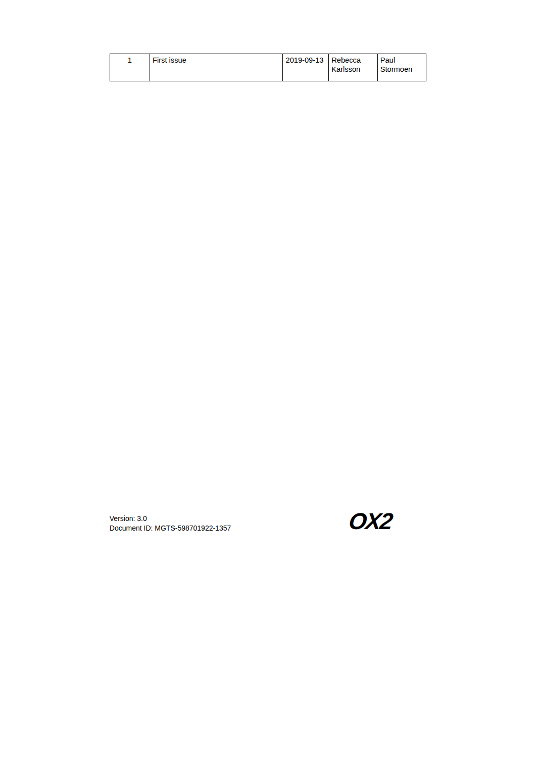| 1 | First issue | 2019-09-13 | Rebecca Karlsson | Paul Stormoen |
Version: 3.0
Document ID: MGTS-598701922-1357
OX2